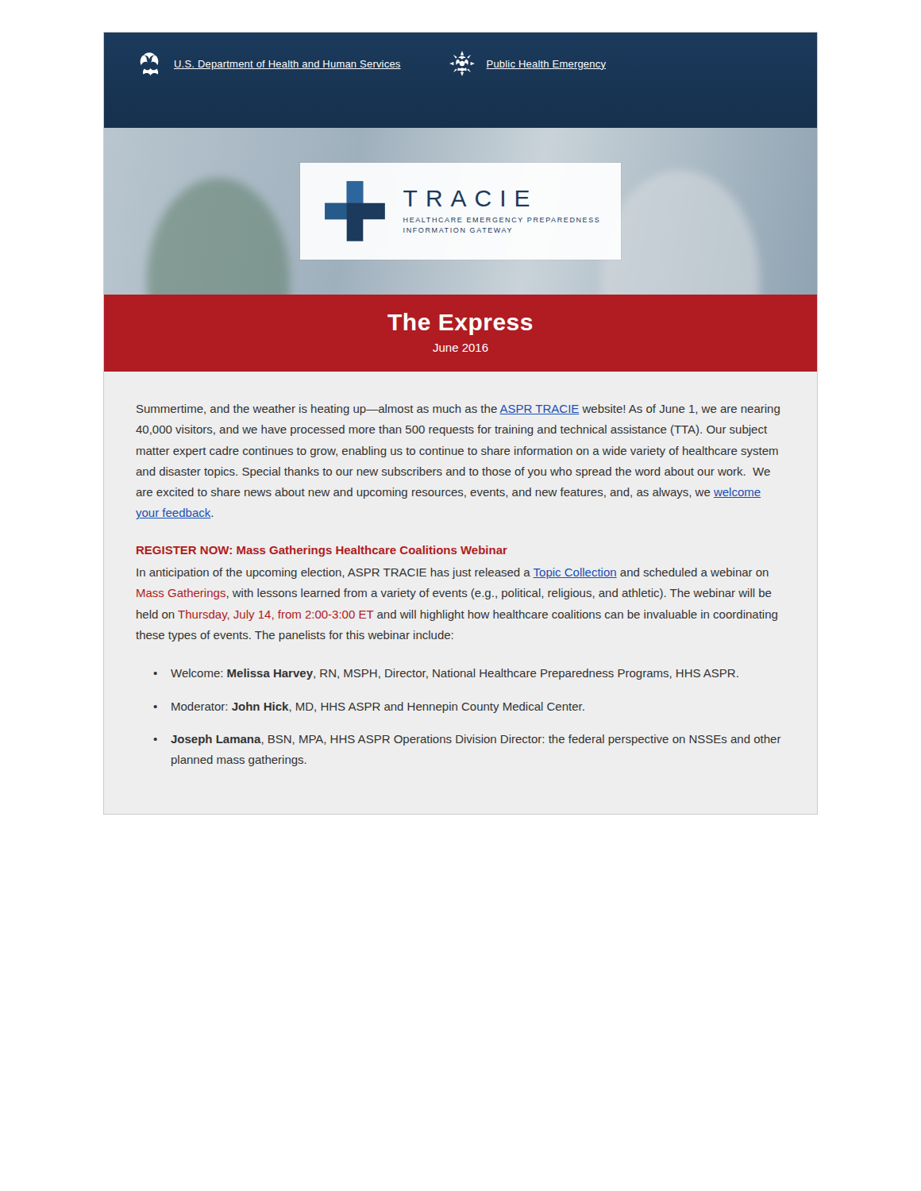U.S. Department of Health and Human Services
Public Health Emergency
TRACIE
HEALTHCARE EMERGENCY PREPAREDNESS
INFORMATION GATEWAY
The Express
June 2016
Summertime, and the weather is heating up—almost as much as the ASPR TRACIE website! As of June 1, we are nearing 40,000 visitors, and we have processed more than 500 requests for training and technical assistance (TTA). Our subject matter expert cadre continues to grow, enabling us to continue to share information on a wide variety of healthcare system and disaster topics. Special thanks to our new subscribers and to those of you who spread the word about our work. We are excited to share news about new and upcoming resources, events, and new features, and, as always, we welcome your feedback.
REGISTER NOW: Mass Gatherings Healthcare Coalitions Webinar
In anticipation of the upcoming election, ASPR TRACIE has just released a Topic Collection and scheduled a webinar on Mass Gatherings, with lessons learned from a variety of events (e.g., political, religious, and athletic). The webinar will be held on Thursday, July 14, from 2:00-3:00 ET and will highlight how healthcare coalitions can be invaluable in coordinating these types of events. The panelists for this webinar include:
Welcome: Melissa Harvey, RN, MSPH, Director, National Healthcare Preparedness Programs, HHS ASPR.
Moderator: John Hick, MD, HHS ASPR and Hennepin County Medical Center.
Joseph Lamana, BSN, MPA, HHS ASPR Operations Division Director: the federal perspective on NSSEs and other planned mass gatherings.